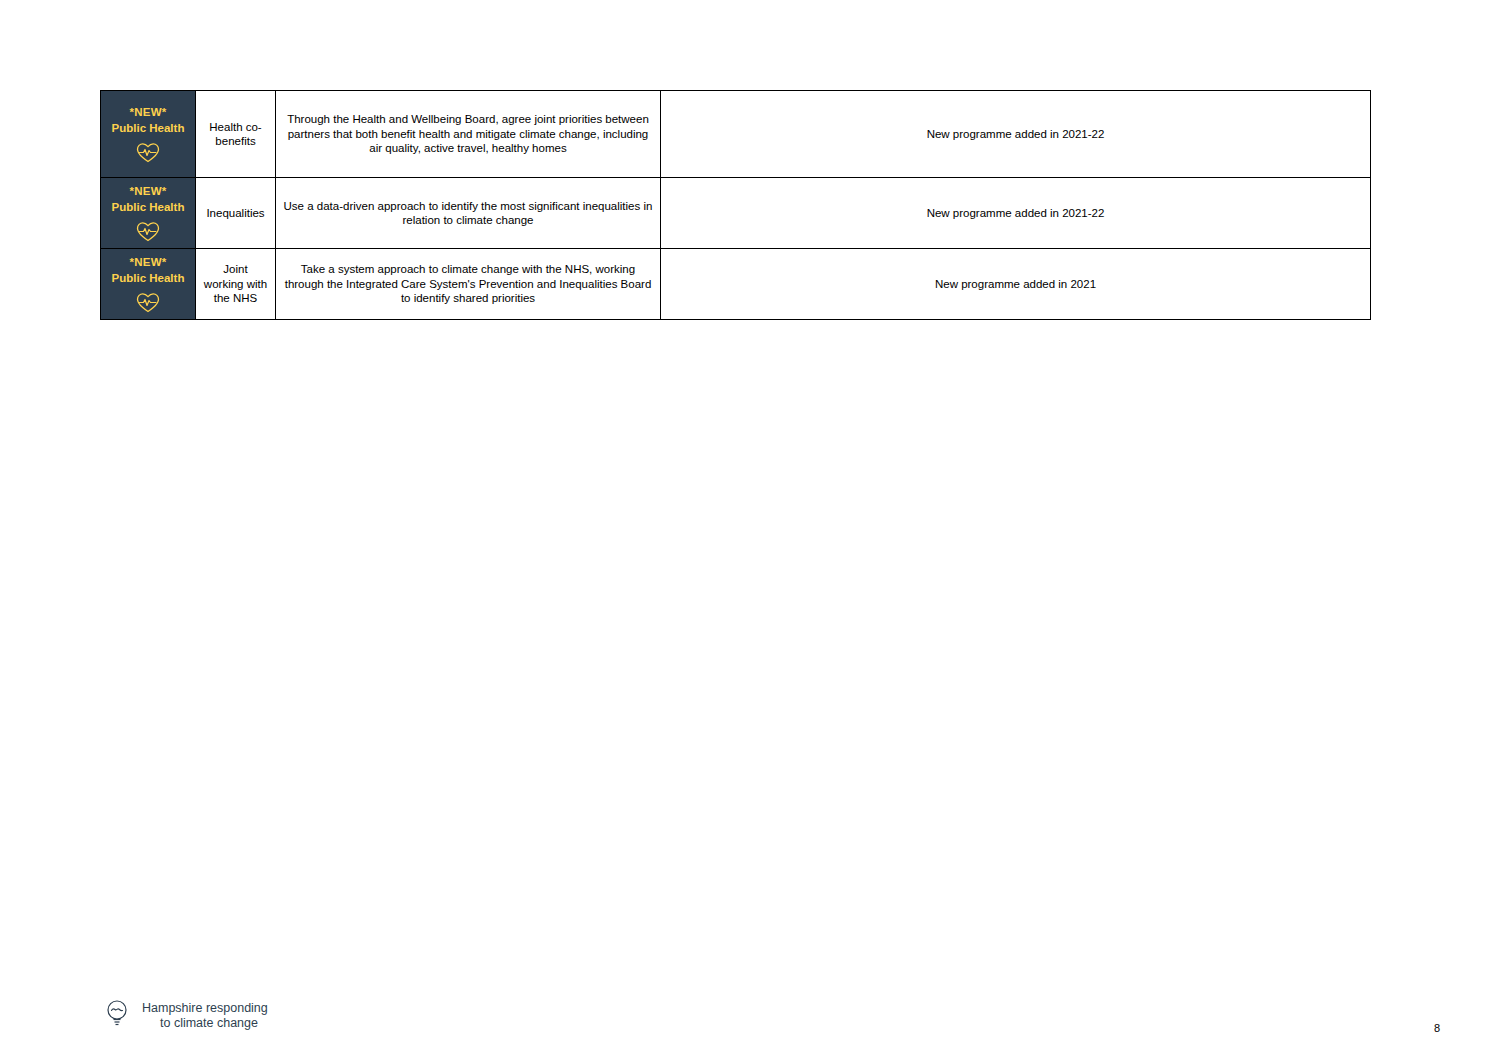| *NEW* Public Health | Health co-benefits | Through the Health and Wellbeing Board, agree joint priorities between partners that both benefit health and mitigate climate change, including air quality, active travel, healthy homes | New programme added in 2021-22 |
| *NEW* Public Health | Inequalities | Use a data-driven approach to identify the most significant inequalities in relation to climate change | New programme added in 2021-22 |
| *NEW* Public Health | Joint working with the NHS | Take a system approach to climate change with the NHS, working through the Integrated Care System's Prevention and Inequalities Board to identify shared priorities | New programme added in 2021 |
Hampshire responding to climate change
8